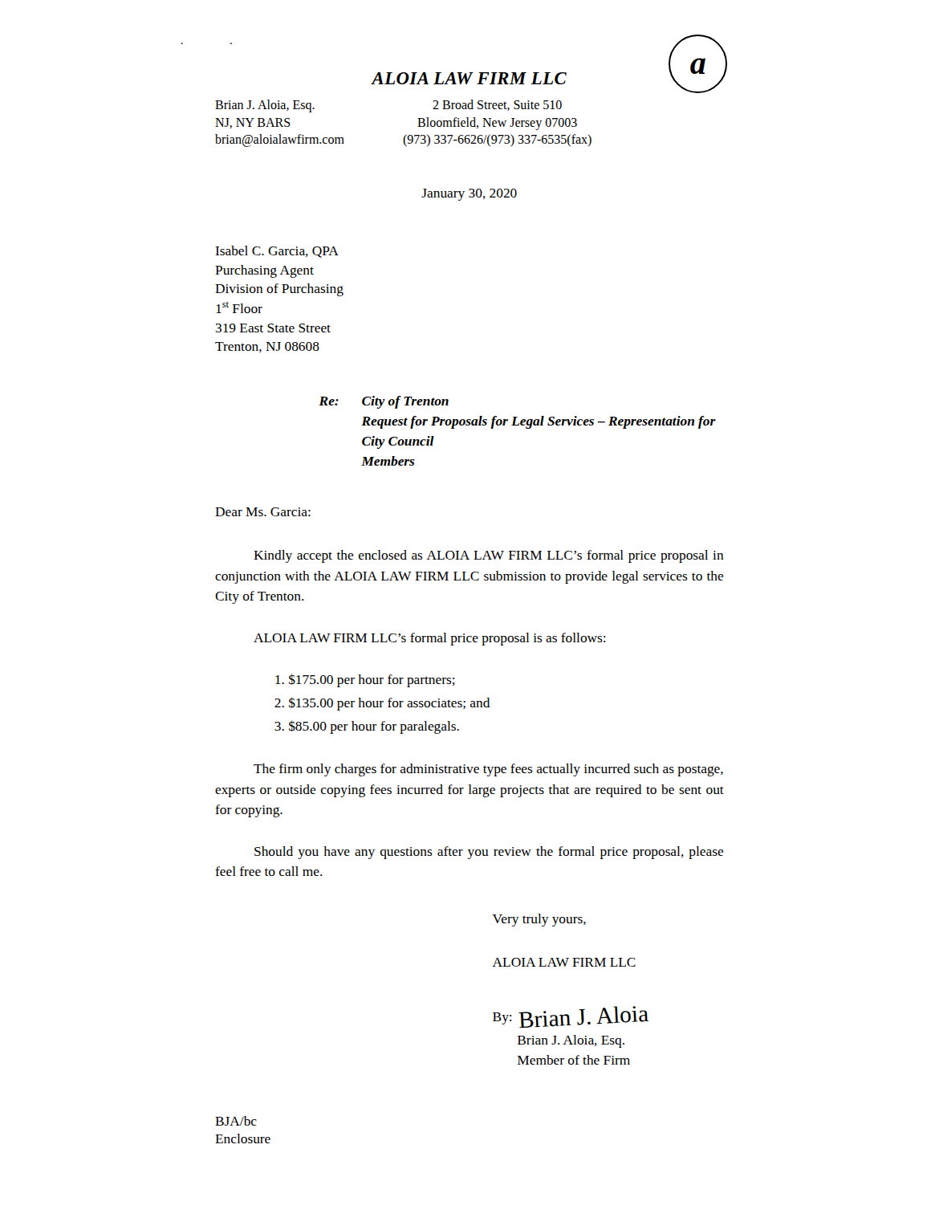. .
a
ALOIA LAW FIRM LLC
Brian J. Aloia, Esq.
NJ, NY BARS
brian@aloialawfirm.com
2 Broad Street, Suite 510
Bloomfield, New Jersey 07003
(973) 337-6626/(973) 337-6535(fax)
January 30, 2020
Isabel C. Garcia, QPA
Purchasing Agent
Division of Purchasing
1st Floor
319 East State Street
Trenton, NJ 08608
Re:
City of Trenton Request for Proposals for Legal Services – Representation for City Council Members
Dear Ms. Garcia:
Kindly accept the enclosed as ALOIA LAW FIRM LLC’s formal price proposal in conjunction with the ALOIA LAW FIRM LLC submission to provide legal services to the City of Trenton.
ALOIA LAW FIRM LLC’s formal price proposal is as follows:
$175.00 per hour for partners;
$135.00 per hour for associates; and
$85.00 per hour for paralegals.
The firm only charges for administrative type fees actually incurred such as postage, experts or outside copying fees incurred for large projects that are required to be sent out for copying.
Should you have any questions after you review the formal price proposal, please feel free to call me.
Very truly yours,
ALOIA LAW FIRM LLC
By:
Brian J. Aloia
Brian J. Aloia, Esq.
Member of the Firm
BJA/bc
Enclosure